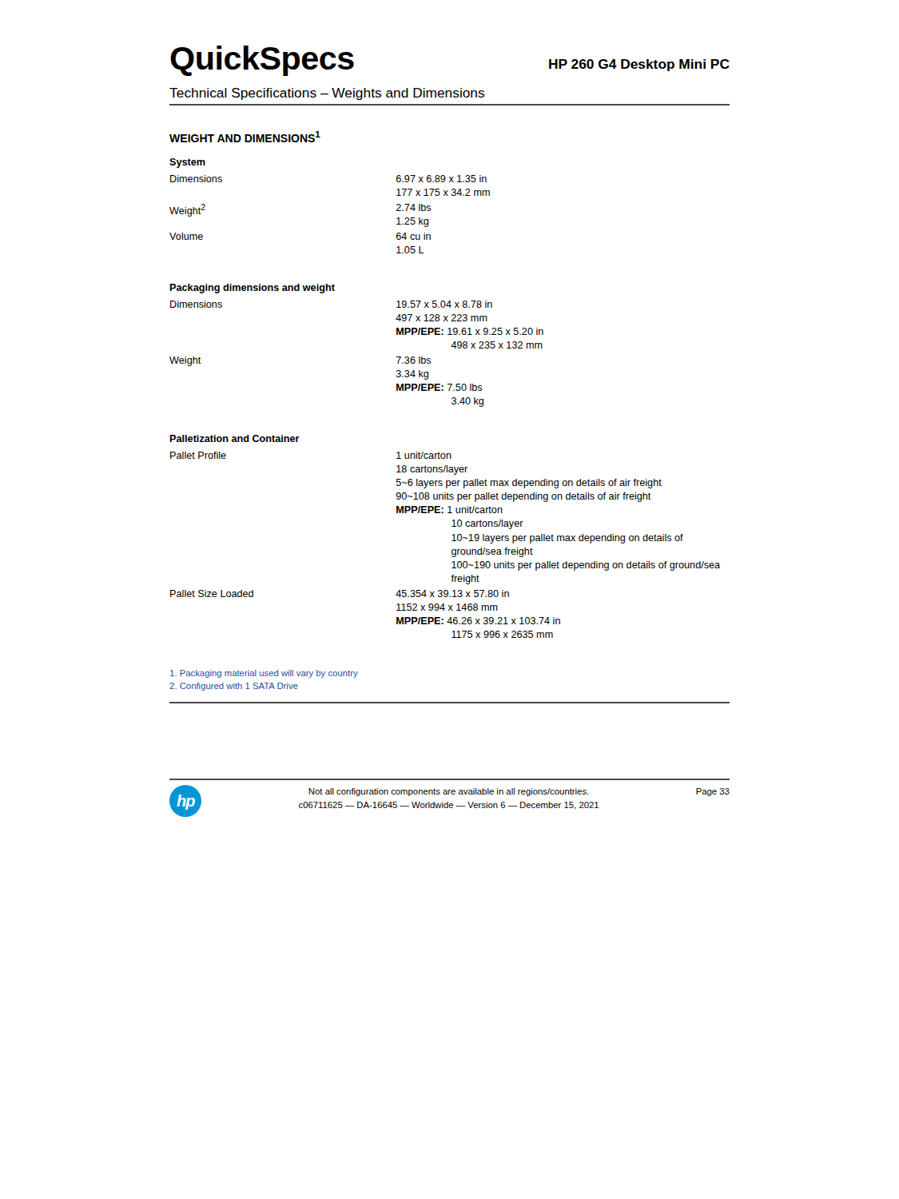QuickSpecs
HP 260 G4 Desktop Mini PC
Technical Specifications – Weights and Dimensions
WEIGHT AND DIMENSIONS1
System
| Dimensions | 6.97 x 6.89 x 1.35 in 177 x 175 x 34.2 mm |
| Weight 2 | 2.74 lbs 1.25 kg |
| Volume | 64 cu in 1.05 L |
Packaging dimensions and weight
| Dimensions | 19.57 x 5.04 x 8.78 in 497 x 128 x 223 mm MPP/EPE: 19.61 x 9.25 x 5.20 in 498 x 235 x 132 mm |
| Weight | 7.36 lbs 3.34 kg MPP/EPE: 7.50 lbs 3.40 kg |
Palletization and Container
| Pallet Profile | 1 unit/carton 18 cartons/layer 5~6 layers per pallet max depending on details of air freight 90~108 units per pallet depending on details of air freight MPP/EPE: 1 unit/carton 10 cartons/layer 10~19 layers per pallet max depending on details of ground/sea freight 100~190 units per pallet depending on details of ground/sea freight |
| Pallet Size Loaded | 45.354 x 39.13 x 57.80 in 1152 x 994 x 1468 mm MPP/EPE: 46.26 x 39.21 x 103.74 in 1175 x 996 x 2635 mm |
1. Packaging material used will vary by country
2. Configured with 1 SATA Drive
hp
Not all configuration components are available in all regions/countries.
c06711625 — DA-16645 — Worldwide — Version 6 — December 15, 2021
Page 33